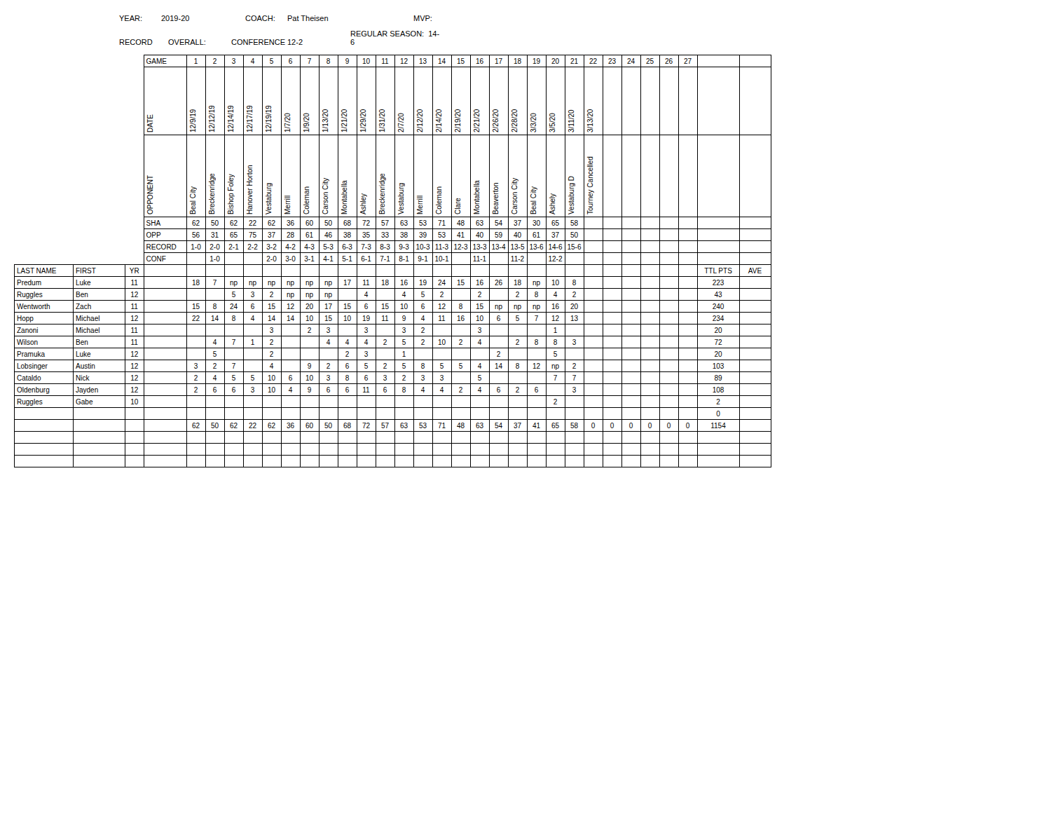YEAR: 2019-20 COACH: Pat Theisen MVP:
RECORD OVERALL: CONFERENCE 12-2 REGULAR SEASON: 14-6
| | | | GAME | 1 | 2 | 3 | 4 | 5 | 6 | 7 | 8 | 9 | 10 | 11 | 12 | 13 | 14 | 15 | 16 | 17 | 18 | 19 | 20 | 21 | 22 | 23 | 24 | 25 | 26 | 27 | | |
| | | | DATE | 12/9/19 | 12/12/19 | 12/14/19 | 12/17/19 | 12/19/19 | 1/7/20 | 1/9/20 | 1/13/20 | 1/21/20 | 1/29/20 | 1/31/20 | 2/7/20 | 2/12/20 | 2/14/20 | 2/19/20 | 2/21/20 | 2/26/20 | 2/28/20 | 3/3/20 | 3/5/20 | 3/11/20 | 3/13/20 | | | | | | | |
| | | | OPPONENT | Beal City | Breckenridge | Bishop Foley | Hanover Horton | Vestaburg | Merrill | Coleman | Carson City | Montabella | Ashley | Breckenridge | Vestaburg | Merrill | Coleman | Clare | Montabella | Beaverton | Carson City | Beal City | Ashely | Vestaburg D | Tourney Cancelled | | | | | | | |
| | | | SHA | 62 | 50 | 62 | 22 | 62 | 36 | 60 | 50 | 68 | 72 | 57 | 63 | 53 | 71 | 48 | 63 | 54 | 37 | 30 | 65 | 58 | | | | | | | | |
| | | | OPP | 56 | 31 | 65 | 75 | 37 | 28 | 61 | 46 | 38 | 35 | 33 | 38 | 39 | 53 | 41 | 40 | 59 | 40 | 61 | 37 | 50 | | | | | | | | |
| | | | RECORD | 1-0 | 2-0 | 2-1 | 2-2 | 3-2 | 4-2 | 4-3 | 5-3 | 6-3 | 7-3 | 8-3 | 9-3 | 10-3 | 11-3 | 12-3 | 13-3 | 13-4 | 13-5 | 13-6 | 14-6 | 15-6 | | | | | | | | |
| | | | CONF | | 1-0 | | | 2-0 | 3-0 | 3-1 | 4-1 | 5-1 | 6-1 | 7-1 | 8-1 | 9-1 | 10-1 | | 11-1 | | 11-2 | | 12-2 | | | | | | | | | |
| LAST NAME | FIRST | YR | | | | | | | | | | | | | | | | | | | | | | | | | | | | | TTL PTS | AVE |
| Predum | Luke | 11 | | 18 | 7 | np | np | np | np | np | np | 17 | 11 | 18 | 16 | 19 | 24 | 15 | 16 | 26 | 18 | np | 10 | 8 | | | | | | | 223 | |
| Ruggles | Ben | 12 | | | | 5 | 3 | 2 | np | np | np | | 4 | | 4 | 5 | 2 | | 2 | | 2 | 8 | 4 | 2 | | | | | | | 43 | |
| Wentworth | Zach | 11 | | 15 | 8 | 24 | 6 | 15 | 12 | 20 | 17 | 15 | 6 | 15 | 10 | 6 | 12 | 8 | 15 | np | np | np | 16 | 20 | | | | | | | 240 | |
| Hopp | Michael | 12 | | 22 | 14 | 8 | 4 | 14 | 14 | 10 | 15 | 10 | 19 | 11 | 9 | 4 | 11 | 16 | 10 | 6 | 5 | 7 | 12 | 13 | | | | | | | 234 | |
| Zanoni | Michael | 11 | | | | | | 3 | | 2 | 3 | | 3 | | 3 | 2 | | | 3 | | | | 1 | | | | | | | | 20 | |
| Wilson | Ben | 11 | | | 4 | 7 | 1 | 2 | | | 4 | 4 | 4 | 2 | 5 | 2 | 10 | 2 | 4 | | 2 | 8 | 8 | 3 | | | | | | | 72 | |
| Pramuka | Luke | 12 | | | 5 | | | 2 | | | | 2 | 3 | | 1 | | | | | 2 | | | 5 | | | | | | | | 20 | |
| Lobsinger | Austin | 12 | | 3 | 2 | 7 | | 4 | | 9 | 2 | 6 | 5 | 2 | 5 | 8 | 5 | 5 | 4 | 14 | 8 | 12 | np | 2 | | | | | | | 103 | |
| Cataldo | Nick | 12 | | 2 | 4 | 5 | 5 | 10 | 6 | 10 | 3 | 8 | 6 | 3 | 2 | 3 | 3 | | 5 | | | | 7 | 7 | | | | | | | 89 | |
| Oldenburg | Jayden | 12 | | 2 | 6 | 6 | 3 | 10 | 4 | 9 | 6 | 6 | 11 | 6 | 8 | 4 | 4 | 2 | 4 | 6 | 2 | 6 | | 3 | | | | | | | 108 | |
| Ruggles | Gabe | 10 | | | | | | | | | | | | | | | | | | | | | 2 | | | | | | | | 2 | |
| | | | | | | | | | | | | | | | | | | | | | | | | | | | | | | | 0 | |
| | | | | 62 | 50 | 62 | 22 | 62 | 36 | 60 | 50 | 68 | 72 | 57 | 63 | 53 | 71 | 48 | 63 | 54 | 37 | 41 | 65 | 58 | 0 | 0 | 0 | 0 | 0 | 0 | 1154 | |